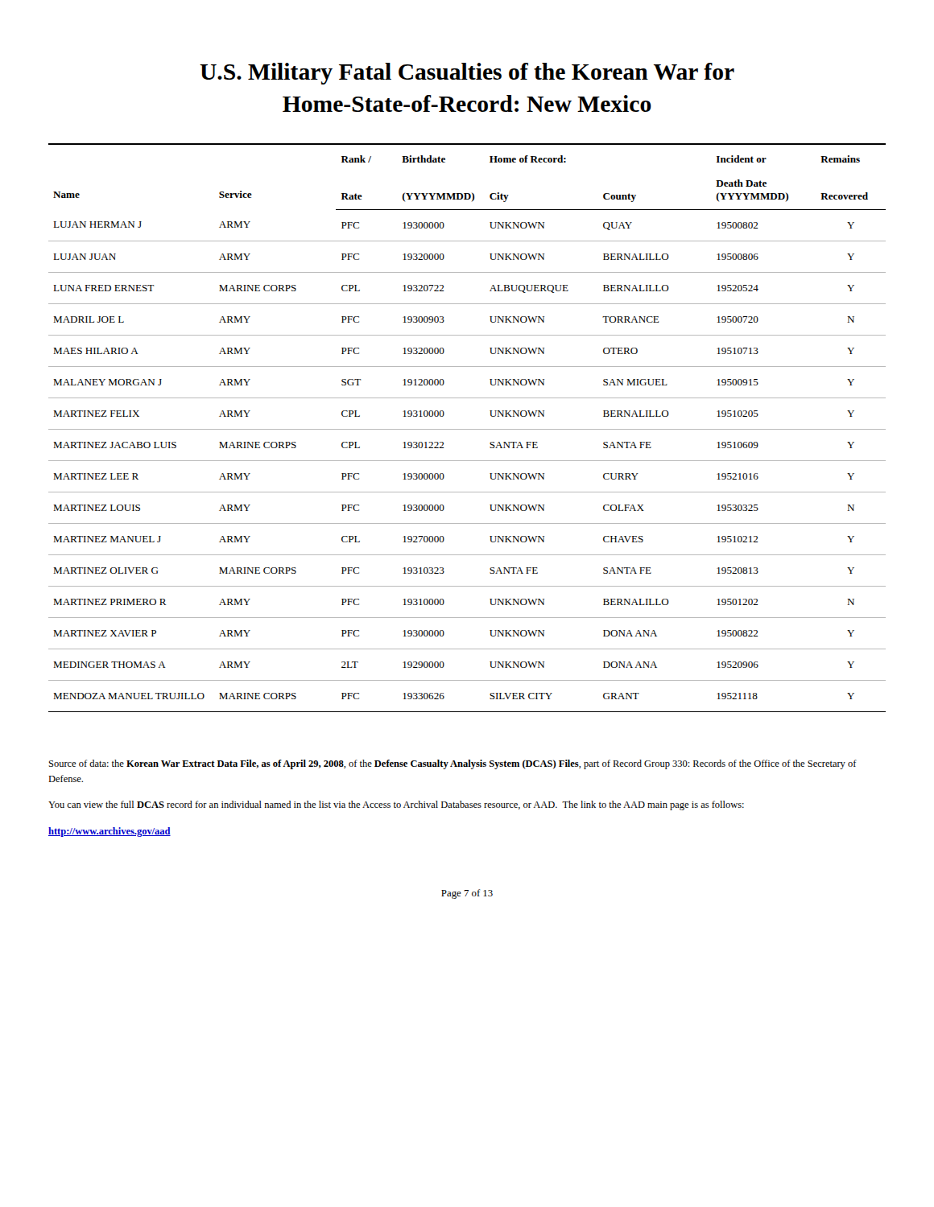U.S. Military Fatal Casualties of the Korean War for
Home-State-of-Record: New Mexico
| Name | Service | Rank / | Birthdate | Home of Record: | Incident or | Remains |
| --- | --- | --- | --- | --- | --- | --- |
| Rate | (YYYYMMDD) | City | County | Death Date (YYYYMMDD) | Recovered |
| LUJAN HERMAN J | ARMY | PFC | 19300000 | UNKNOWN | QUAY | 19500802 | Y |
| LUJAN JUAN | ARMY | PFC | 19320000 | UNKNOWN | BERNALILLO | 19500806 | Y |
| LUNA FRED ERNEST | MARINE CORPS | CPL | 19320722 | ALBUQUERQUE | BERNALILLO | 19520524 | Y |
| MADRIL JOE L | ARMY | PFC | 19300903 | UNKNOWN | TORRANCE | 19500720 | N |
| MAES HILARIO A | ARMY | PFC | 19320000 | UNKNOWN | OTERO | 19510713 | Y |
| MALANEY MORGAN J | ARMY | SGT | 19120000 | UNKNOWN | SAN MIGUEL | 19500915 | Y |
| MARTINEZ FELIX | ARMY | CPL | 19310000 | UNKNOWN | BERNALILLO | 19510205 | Y |
| MARTINEZ JACABO LUIS | MARINE CORPS | CPL | 19301222 | SANTA FE | SANTA FE | 19510609 | Y |
| MARTINEZ LEE R | ARMY | PFC | 19300000 | UNKNOWN | CURRY | 19521016 | Y |
| MARTINEZ LOUIS | ARMY | PFC | 19300000 | UNKNOWN | COLFAX | 19530325 | N |
| MARTINEZ MANUEL J | ARMY | CPL | 19270000 | UNKNOWN | CHAVES | 19510212 | Y |
| MARTINEZ OLIVER G | MARINE CORPS | PFC | 19310323 | SANTA FE | SANTA FE | 19520813 | Y |
| MARTINEZ PRIMERO R | ARMY | PFC | 19310000 | UNKNOWN | BERNALILLO | 19501202 | N |
| MARTINEZ XAVIER P | ARMY | PFC | 19300000 | UNKNOWN | DONA ANA | 19500822 | Y |
| MEDINGER THOMAS A | ARMY | 2LT | 19290000 | UNKNOWN | DONA ANA | 19520906 | Y |
| MENDOZA MANUEL TRUJILLO | MARINE CORPS | PFC | 19330626 | SILVER CITY | GRANT | 19521118 | Y |
Source of data: the Korean War Extract Data File, as of April 29, 2008, of the Defense Casualty Analysis System (DCAS) Files, part of Record Group 330: Records of the Office of the Secretary of Defense.
You can view the full DCAS record for an individual named in the list via the Access to Archival Databases resource, or AAD. The link to the AAD main page is as follows:
http://www.archives.gov/aad
Page 7 of 13